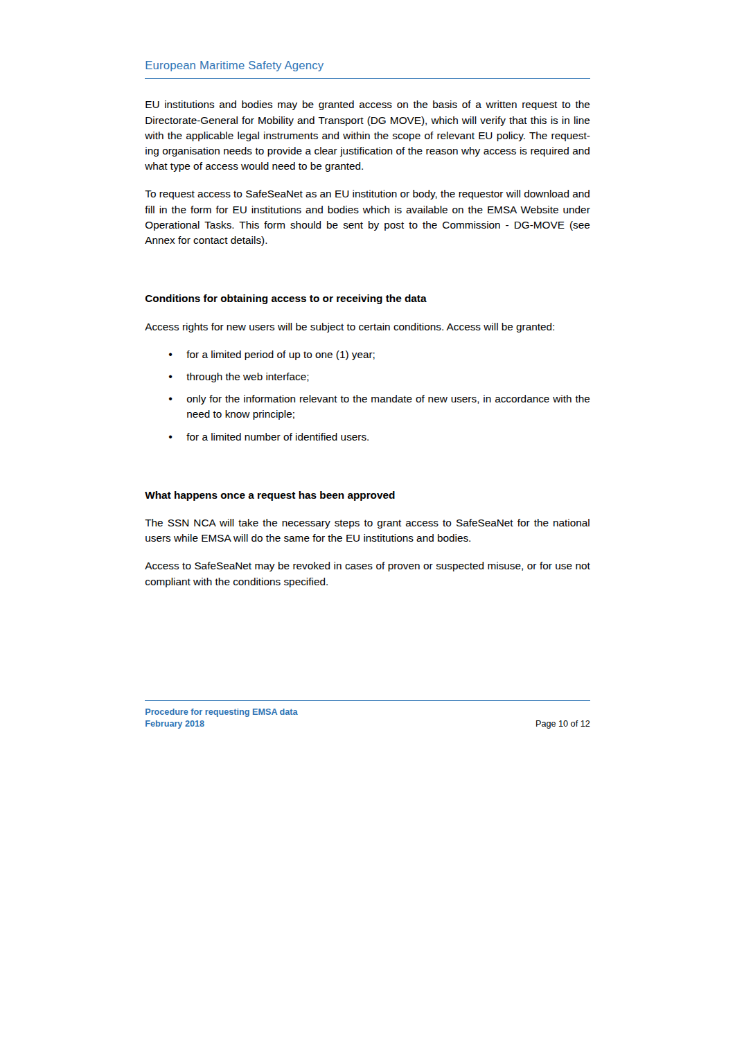European Maritime Safety Agency
EU institutions and bodies may be granted access on the basis of a written request to the Directorate-General for Mobility and Transport (DG MOVE), which will verify that this is in line with the applicable legal instruments and within the scope of relevant EU policy. The requesting organisation needs to provide a clear justification of the reason why access is required and what type of access would need to be granted.
To request access to SafeSeaNet as an EU institution or body, the requestor will download and fill in the form for EU institutions and bodies which is available on the EMSA Website under Operational Tasks. This form should be sent by post to the Commission - DG-MOVE (see Annex for contact details).
Conditions for obtaining access to or receiving the data
Access rights for new users will be subject to certain conditions. Access will be granted:
for a limited period of up to one (1) year;
through the web interface;
only for the information relevant to the mandate of new users, in accordance with the need to know principle;
for a limited number of identified users.
What happens once a request has been approved
The SSN NCA will take the necessary steps to grant access to SafeSeaNet for the national users while EMSA will do the same for the EU institutions and bodies.
Access to SafeSeaNet may be revoked in cases of proven or suspected misuse, or for use not compliant with the conditions specified.
Procedure for requesting EMSA data
February 2018
Page 10 of 12